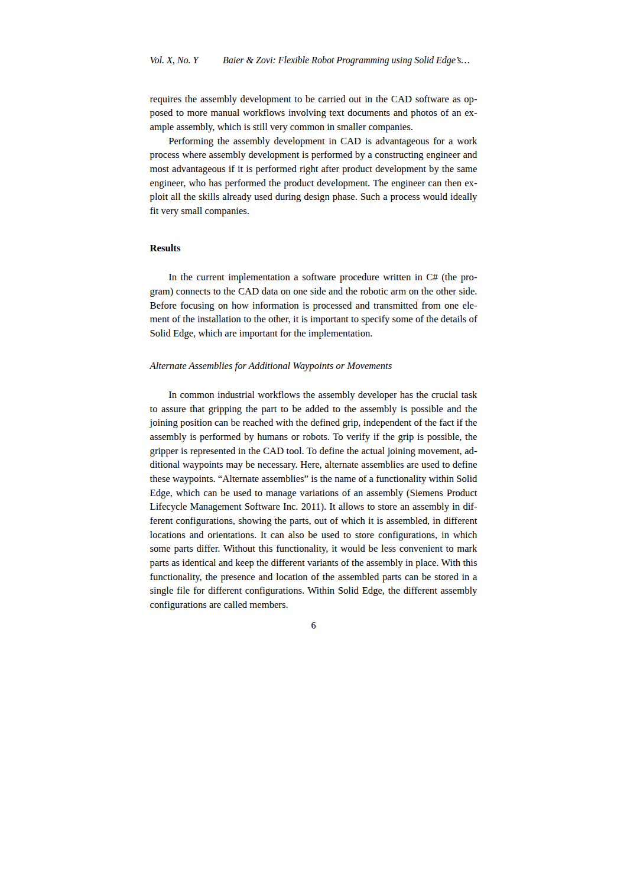Vol. X, No. Y Baier & Zovi: Flexible Robot Programming using Solid Edge’s…
requires the assembly development to be carried out in the CAD software as opposed to more manual workflows involving text documents and photos of an example assembly, which is still very common in smaller companies.
Performing the assembly development in CAD is advantageous for a work process where assembly development is performed by a constructing engineer and most advantageous if it is performed right after product development by the same engineer, who has performed the product development. The engineer can then exploit all the skills already used during design phase. Such a process would ideally fit very small companies.
Results
In the current implementation a software procedure written in C# (the program) connects to the CAD data on one side and the robotic arm on the other side. Before focusing on how information is processed and transmitted from one element of the installation to the other, it is important to specify some of the details of Solid Edge, which are important for the implementation.
Alternate Assemblies for Additional Waypoints or Movements
In common industrial workflows the assembly developer has the crucial task to assure that gripping the part to be added to the assembly is possible and the joining position can be reached with the defined grip, independent of the fact if the assembly is performed by humans or robots. To verify if the grip is possible, the gripper is represented in the CAD tool. To define the actual joining movement, additional waypoints may be necessary. Here, alternate assemblies are used to define these waypoints. “Alternate assemblies” is the name of a functionality within Solid Edge, which can be used to manage variations of an assembly (Siemens Product Lifecycle Management Software Inc. 2011). It allows to store an assembly in different configurations, showing the parts, out of which it is assembled, in different locations and orientations. It can also be used to store configurations, in which some parts differ. Without this functionality, it would be less convenient to mark parts as identical and keep the different variants of the assembly in place. With this functionality, the presence and location of the assembled parts can be stored in a single file for different configurations. Within Solid Edge, the different assembly configurations are called members.
6